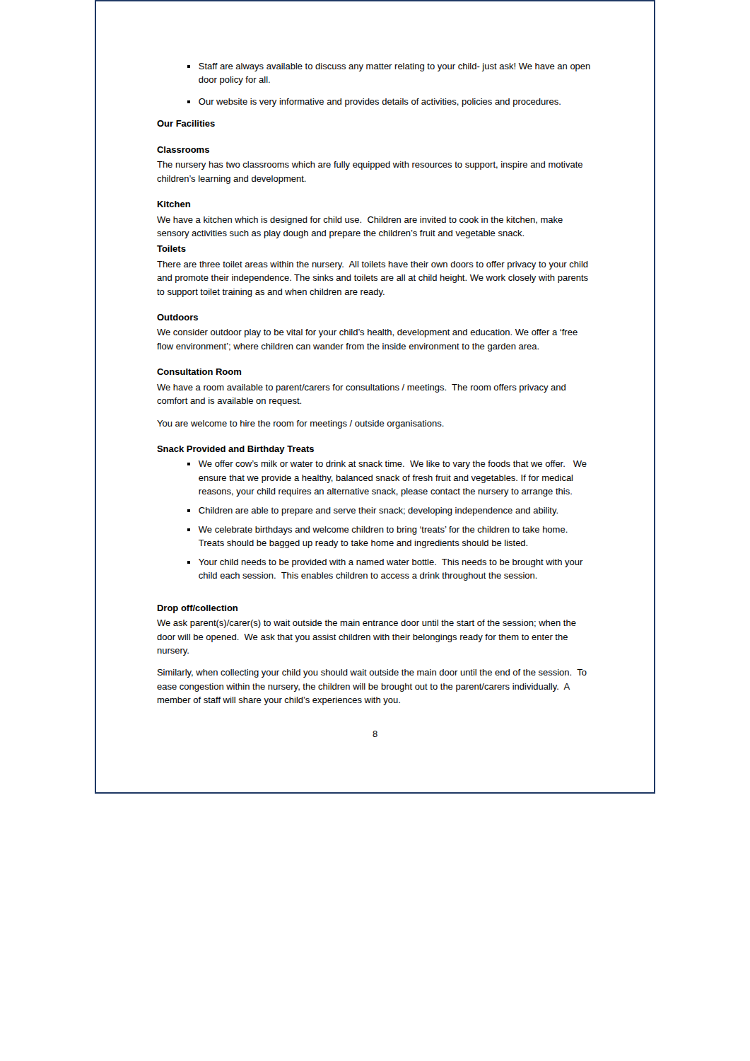Staff are always available to discuss any matter relating to your child- just ask! We have an open door policy for all.
Our website is very informative and provides details of activities, policies and procedures.
Our Facilities
Classrooms
The nursery has two classrooms which are fully equipped with resources to support, inspire and motivate children’s learning and development.
Kitchen
We have a kitchen which is designed for child use. Children are invited to cook in the kitchen, make sensory activities such as play dough and prepare the children’s fruit and vegetable snack.
Toilets
There are three toilet areas within the nursery. All toilets have their own doors to offer privacy to your child and promote their independence. The sinks and toilets are all at child height. We work closely with parents to support toilet training as and when children are ready.
Outdoors
We consider outdoor play to be vital for your child’s health, development and education. We offer a ‘free flow environment’; where children can wander from the inside environment to the garden area.
Consultation Room
We have a room available to parent/carers for consultations / meetings. The room offers privacy and comfort and is available on request.
You are welcome to hire the room for meetings / outside organisations.
Snack Provided and Birthday Treats
We offer cow’s milk or water to drink at snack time. We like to vary the foods that we offer. We ensure that we provide a healthy, balanced snack of fresh fruit and vegetables. If for medical reasons, your child requires an alternative snack, please contact the nursery to arrange this.
Children are able to prepare and serve their snack; developing independence and ability.
We celebrate birthdays and welcome children to bring ‘treats’ for the children to take home. Treats should be bagged up ready to take home and ingredients should be listed.
Your child needs to be provided with a named water bottle. This needs to be brought with your child each session. This enables children to access a drink throughout the session.
Drop off/collection
We ask parent(s)/carer(s) to wait outside the main entrance door until the start of the session; when the door will be opened. We ask that you assist children with their belongings ready for them to enter the nursery.
Similarly, when collecting your child you should wait outside the main door until the end of the session. To ease congestion within the nursery, the children will be brought out to the parent/carers individually. A member of staff will share your child’s experiences with you.
8